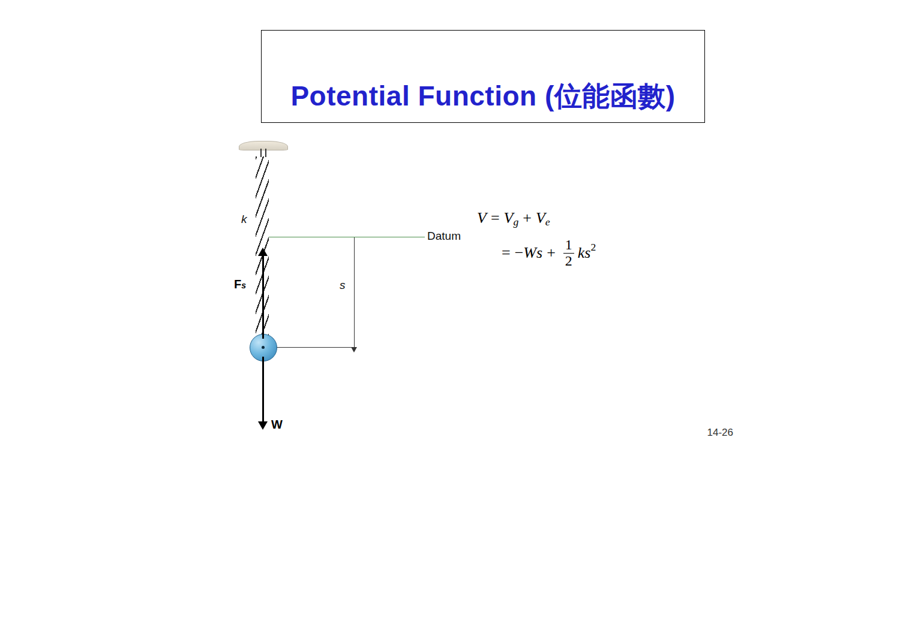Potential Function (位能函數)
k
Datum
s
Fs
W
V=Vg+Ve
=−Ws+ 12 ks 2
14-26